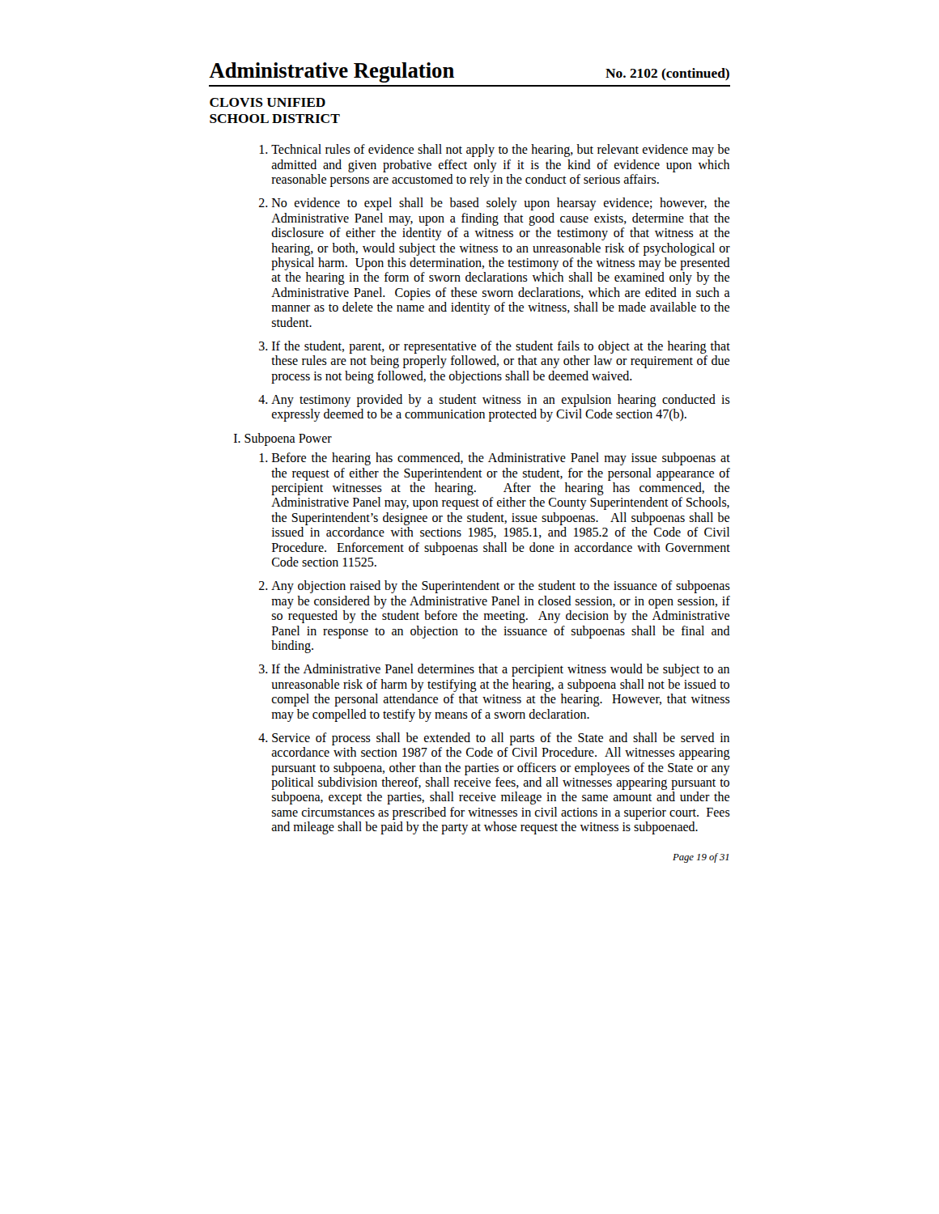Administrative Regulation
No. 2102 (continued)
CLOVIS UNIFIED
SCHOOL DISTRICT
Technical rules of evidence shall not apply to the hearing, but relevant evidence may be admitted and given probative effect only if it is the kind of evidence upon which reasonable persons are accustomed to rely in the conduct of serious affairs.
No evidence to expel shall be based solely upon hearsay evidence; however, the Administrative Panel may, upon a finding that good cause exists, determine that the disclosure of either the identity of a witness or the testimony of that witness at the hearing, or both, would subject the witness to an unreasonable risk of psychological or physical harm. Upon this determination, the testimony of the witness may be presented at the hearing in the form of sworn declarations which shall be examined only by the Administrative Panel. Copies of these sworn declarations, which are edited in such a manner as to delete the name and identity of the witness, shall be made available to the student.
If the student, parent, or representative of the student fails to object at the hearing that these rules are not being properly followed, or that any other law or requirement of due process is not being followed, the objections shall be deemed waived.
Any testimony provided by a student witness in an expulsion hearing conducted is expressly deemed to be a communication protected by Civil Code section 47(b).
Subpoena Power
Before the hearing has commenced, the Administrative Panel may issue subpoenas at the request of either the Superintendent or the student, for the personal appearance of percipient witnesses at the hearing. After the hearing has commenced, the Administrative Panel may, upon request of either the County Superintendent of Schools, the Superintendent’s designee or the student, issue subpoenas. All subpoenas shall be issued in accordance with sections 1985, 1985.1, and 1985.2 of the Code of Civil Procedure. Enforcement of subpoenas shall be done in accordance with Government Code section 11525.
Any objection raised by the Superintendent or the student to the issuance of subpoenas may be considered by the Administrative Panel in closed session, or in open session, if so requested by the student before the meeting. Any decision by the Administrative Panel in response to an objection to the issuance of subpoenas shall be final and binding.
If the Administrative Panel determines that a percipient witness would be subject to an unreasonable risk of harm by testifying at the hearing, a subpoena shall not be issued to compel the personal attendance of that witness at the hearing. However, that witness may be compelled to testify by means of a sworn declaration.
Service of process shall be extended to all parts of the State and shall be served in accordance with section 1987 of the Code of Civil Procedure. All witnesses appearing pursuant to subpoena, other than the parties or officers or employees of the State or any political subdivision thereof, shall receive fees, and all witnesses appearing pursuant to subpoena, except the parties, shall receive mileage in the same amount and under the same circumstances as prescribed for witnesses in civil actions in a superior court. Fees and mileage shall be paid by the party at whose request the witness is subpoenaed.
Page 19 of 31